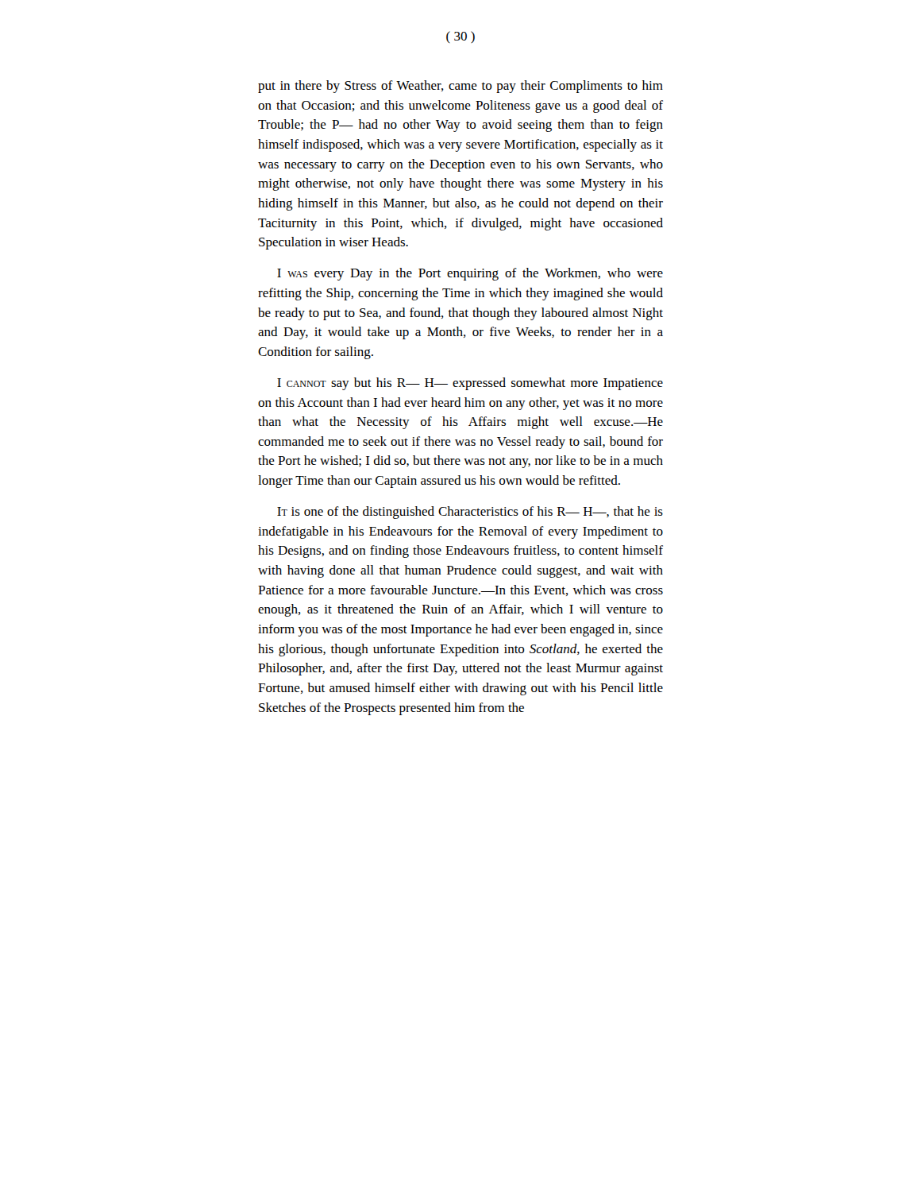( 30 )
put in there by Stress of Weather, came to pay their Compliments to him on that Occasion; and this unwelcome Politeness gave us a good deal of Trouble; the P— had no other Way to avoid seeing them than to feign himself indisposed, which was a very severe Mortification, especially as it was necessary to carry on the Deception even to his own Servants, who might otherwise, not only have thought there was some Mystery in his hiding himself in this Manner, but also, as he could not depend on their Taciturnity in this Point, which, if divulged, might have occasioned Speculation in wiser Heads.
I was every Day in the Port enquiring of the Workmen, who were refitting the Ship, concerning the Time in which they imagined she would be ready to put to Sea, and found, that though they laboured almost Night and Day, it would take up a Month, or five Weeks, to render her in a Condition for sailing.
I cannot say but his R— H— expressed somewhat more Impatience on this Account than I had ever heard him on any other, yet was it no more than what the Necessity of his Affairs might well excuse.—He commanded me to seek out if there was no Vessel ready to sail, bound for the Port he wished; I did so, but there was not any, nor like to be in a much longer Time than our Captain assured us his own would be refitted.
It is one of the distinguished Characteristics of his R— H—, that he is indefatigable in his Endeavours for the Removal of every Impediment to his Designs, and on finding those Endeavours fruitless, to content himself with having done all that human Prudence could suggest, and wait with Patience for a more favourable Juncture.—In this Event, which was cross enough, as it threatened the Ruin of an Affair, which I will venture to inform you was of the most Importance he had ever been engaged in, since his glorious, though unfortunate Expedition into Scotland, he exerted the Philosopher, and, after the first Day, uttered not the least Murmur against Fortune, but amused himself either with drawing out with his Pencil little Sketches of the Prospects presented him from the